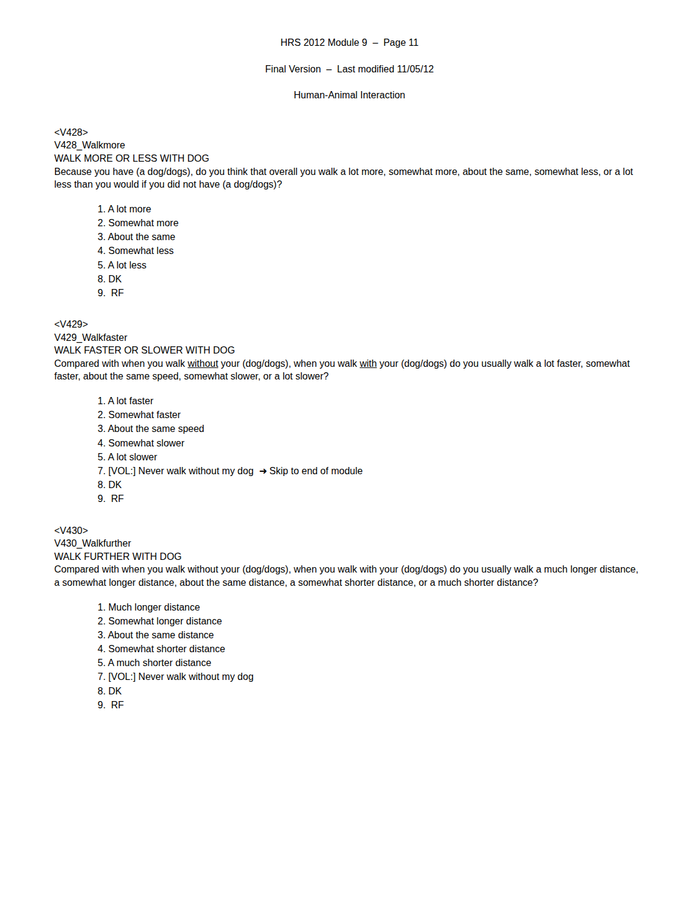HRS 2012 Module 9 – Page 11
Final Version – Last modified 11/05/12
Human-Animal Interaction
<V428>
V428_Walkmore
WALK MORE OR LESS WITH DOG
Because you have (a dog/dogs), do you think that overall you walk a lot more, somewhat more, about the same, somewhat less, or a lot less than you would if you did not have (a dog/dogs)?
1. A lot more
2. Somewhat more
3. About the same
4. Somewhat less
5. A lot less
8. DK
9. RF
<V429>
V429_Walkfaster
WALK FASTER OR SLOWER WITH DOG
Compared with when you walk without your (dog/dogs), when you walk with your (dog/dogs) do you usually walk a lot faster, somewhat faster, about the same speed, somewhat slower, or a lot slower?
1. A lot faster
2. Somewhat faster
3. About the same speed
4. Somewhat slower
5. A lot slower
7. [VOL:] Never walk without my dog ➜ Skip to end of module
8. DK
9. RF
<V430>
V430_Walkfurther
WALK FURTHER WITH DOG
Compared with when you walk without your (dog/dogs), when you walk with your (dog/dogs) do you usually walk a much longer distance, a somewhat longer distance, about the same distance, a somewhat shorter distance, or a much shorter distance?
1. Much longer distance
2. Somewhat longer distance
3. About the same distance
4. Somewhat shorter distance
5. A much shorter distance
7. [VOL:] Never walk without my dog
8. DK
9. RF